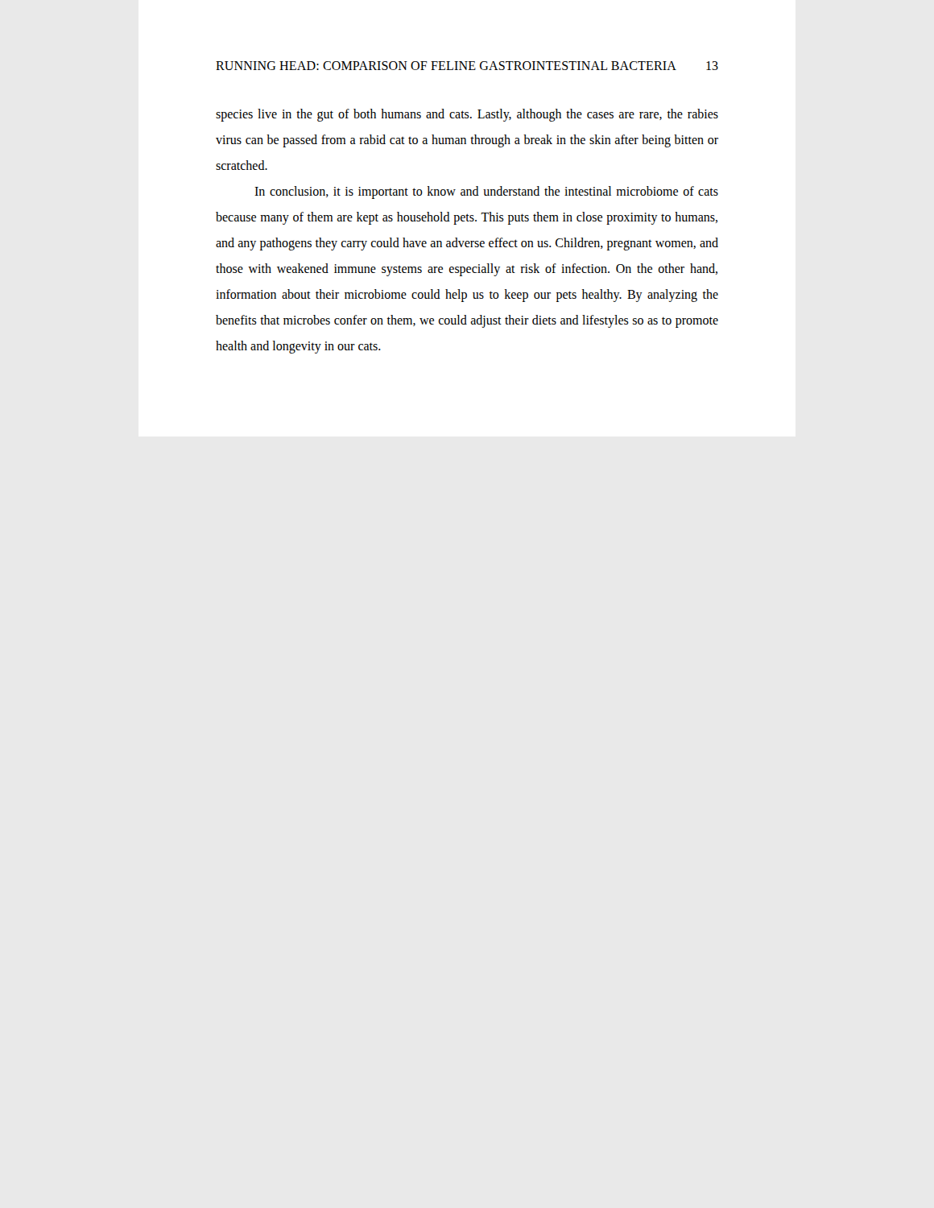Running Head: COMPARISON OF FELINE GASTROINTESTINAL BACTERIA 13
species live in the gut of both humans and cats. Lastly, although the cases are rare, the rabies virus can be passed from a rabid cat to a human through a break in the skin after being bitten or scratched.
In conclusion, it is important to know and understand the intestinal microbiome of cats because many of them are kept as household pets. This puts them in close proximity to humans, and any pathogens they carry could have an adverse effect on us. Children, pregnant women, and those with weakened immune systems are especially at risk of infection. On the other hand, information about their microbiome could help us to keep our pets healthy. By analyzing the benefits that microbes confer on them, we could adjust their diets and lifestyles so as to promote health and longevity in our cats.